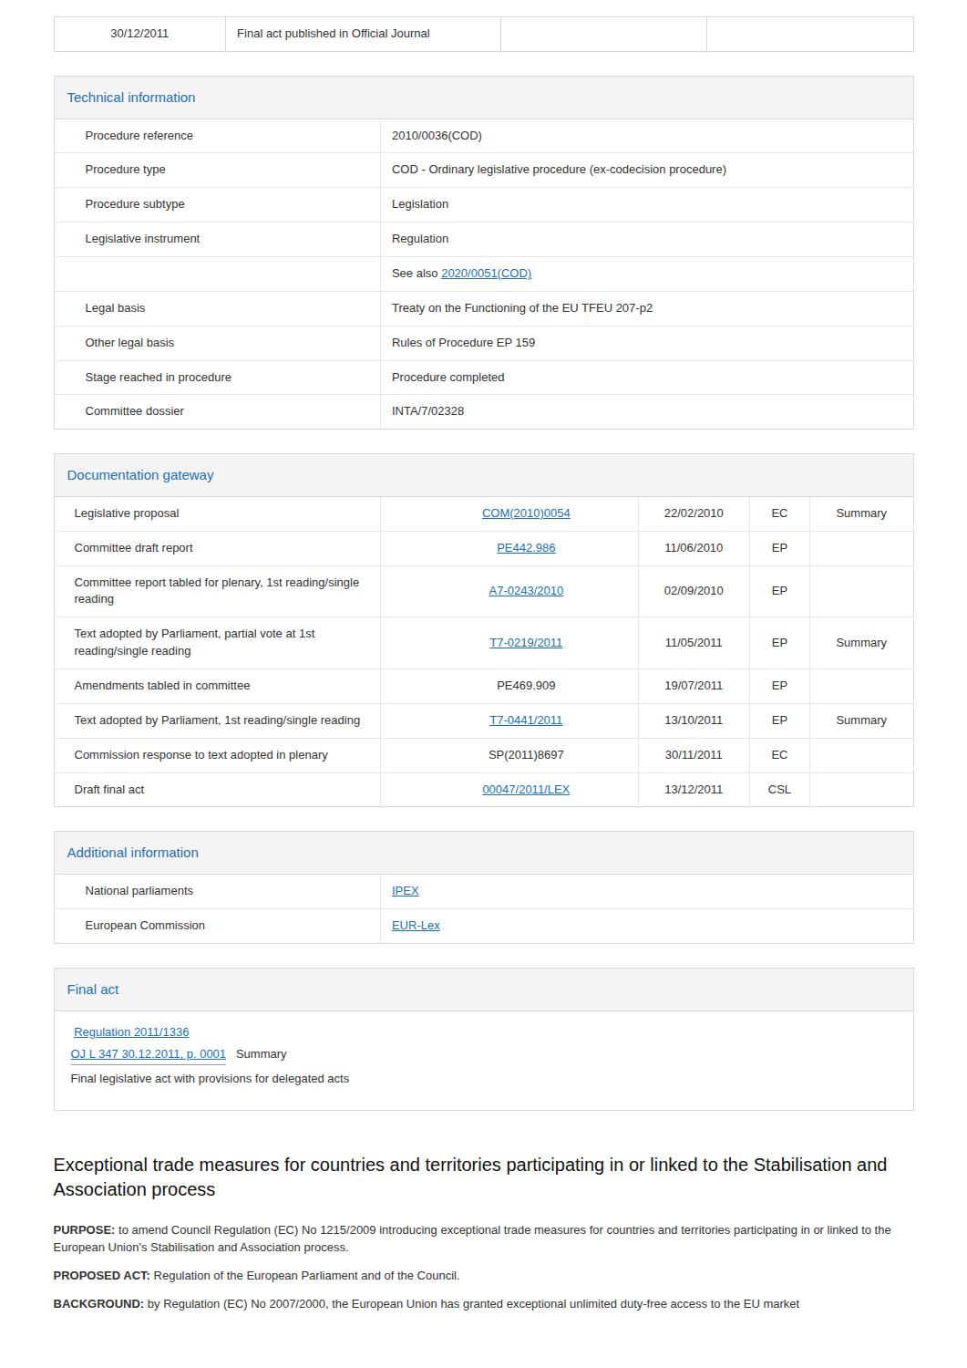| 30/12/2011 | Final act published in Official Journal | | |
Technical information
| Procedure reference | 2010/0036(COD) |
| Procedure type | COD - Ordinary legislative procedure (ex-codecision procedure) |
| Procedure subtype | Legislation |
| Legislative instrument | Regulation |
| | See also 2020/0051(COD) |
| Legal basis | Treaty on the Functioning of the EU TFEU 207-p2 |
| Other legal basis | Rules of Procedure EP 159 |
| Stage reached in procedure | Procedure completed |
| Committee dossier | INTA/7/02328 |
Documentation gateway
| Legislative proposal | | COM(2010)0054 | 22/02/2010 | EC | Summary |
| Committee draft report | | PE442.986 | 11/06/2010 | EP | |
| Committee report tabled for plenary, 1st reading/single reading | | A7-0243/2010 | 02/09/2010 | EP | |
| Text adopted by Parliament, partial vote at 1st reading/single reading | | T7-0219/2011 | 11/05/2011 | EP | Summary |
| Amendments tabled in committee | | PE469.909 | 19/07/2011 | EP | |
| Text adopted by Parliament, 1st reading/single reading | | T7-0441/2011 | 13/10/2011 | EP | Summary |
| Commission response to text adopted in plenary | | SP(2011)8697 | 30/11/2011 | EC | |
| Draft final act | | 00047/2011/LEX | 13/12/2011 | CSL | |
Additional information
| National parliaments | IPEX |
| European Commission | EUR-Lex |
Final act
Regulation 2011/1336
OJ L 347 30.12.2011, p. 0001 Summary
Final legislative act with provisions for delegated acts
Exceptional trade measures for countries and territories participating in or linked to the Stabilisation and Association process
PURPOSE: to amend Council Regulation (EC) No 1215/2009 introducing exceptional trade measures for countries and territories participating in or linked to the European Union's Stabilisation and Association process.
PROPOSED ACT: Regulation of the European Parliament and of the Council.
BACKGROUND: by Regulation (EC) No 2007/2000, the European Union has granted exceptional unlimited duty-free access to the EU market